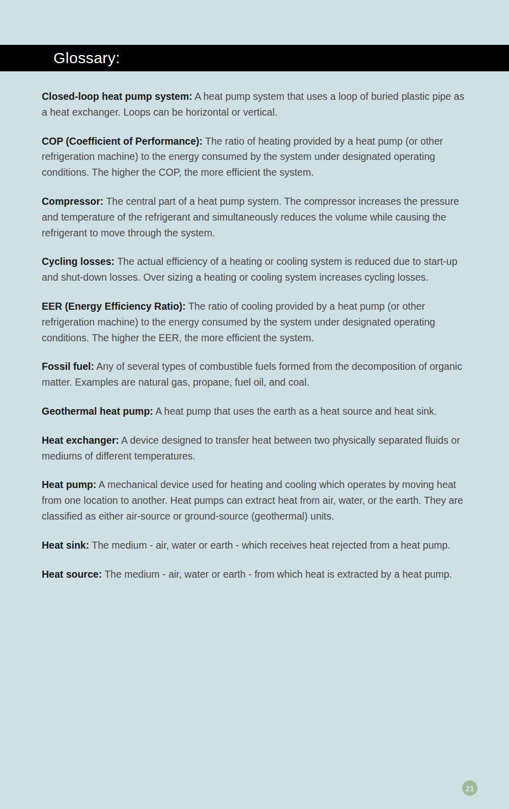Glossary:
Closed-loop heat pump system: A heat pump system that uses a loop of buried plastic pipe as a heat exchanger. Loops can be horizontal or vertical.
COP (Coefficient of Performance): The ratio of heating provided by a heat pump (or other refrigeration machine) to the energy consumed by the system under designated operating conditions. The higher the COP, the more efficient the system.
Compressor: The central part of a heat pump system. The compressor increases the pressure and temperature of the refrigerant and simultaneously reduces the volume while causing the refrigerant to move through the system.
Cycling losses: The actual efficiency of a heating or cooling system is reduced due to start-up and shut-down losses. Over sizing a heating or cooling system increases cycling losses.
EER (Energy Efficiency Ratio): The ratio of cooling provided by a heat pump (or other refrigeration machine) to the energy consumed by the system under designated operating conditions. The higher the EER, the more efficient the system.
Fossil fuel: Any of several types of combustible fuels formed from the decomposition of organic matter. Examples are natural gas, propane, fuel oil, and coal.
Geothermal heat pump: A heat pump that uses the earth as a heat source and heat sink.
Heat exchanger: A device designed to transfer heat between two physically separated fluids or mediums of different temperatures.
Heat pump: A mechanical device used for heating and cooling which operates by moving heat from one location to another. Heat pumps can extract heat from air, water, or the earth. They are classified as either air-source or ground-source (geothermal) units.
Heat sink: The medium - air, water or earth - which receives heat rejected from a heat pump.
Heat source: The medium - air, water or earth - from which heat is extracted by a heat pump.
21